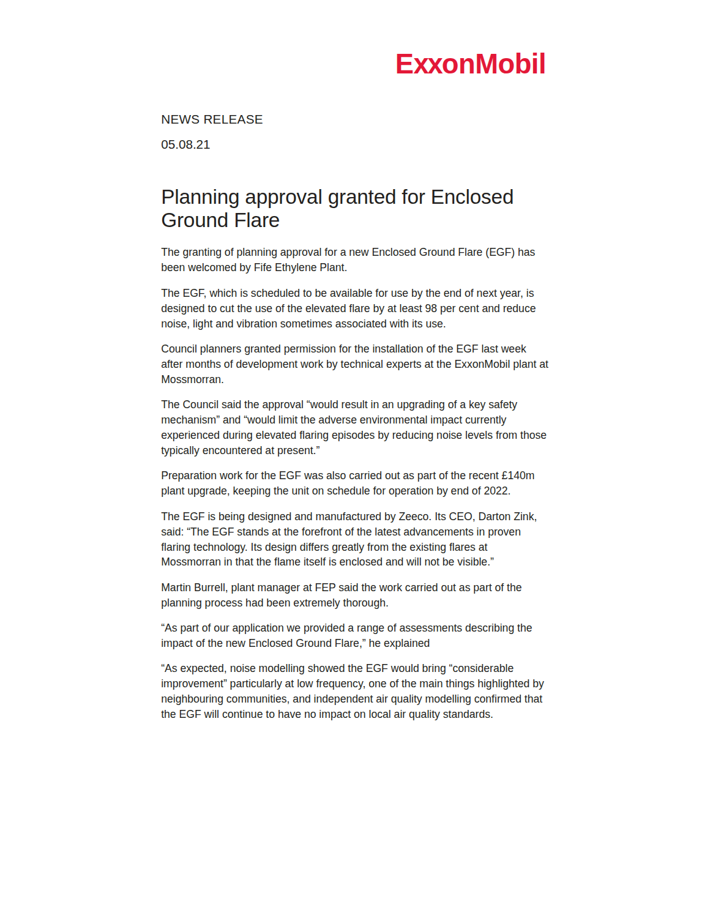ExxonMobil
NEWS RELEASE
05.08.21
Planning approval granted for Enclosed Ground Flare
The granting of planning approval for a new Enclosed Ground Flare (EGF) has been welcomed by Fife Ethylene Plant.
The EGF, which is scheduled to be available for use by the end of next year, is designed to cut the use of the elevated flare by at least 98 per cent and reduce noise, light and vibration sometimes associated with its use.
Council planners granted permission for the installation of the EGF last week after months of development work by technical experts at the ExxonMobil plant at Mossmorran.
The Council said the approval “would result in an upgrading of a key safety mechanism” and “would limit the adverse environmental impact currently experienced during elevated flaring episodes by reducing noise levels from those typically encountered at present.”
Preparation work for the EGF was also carried out as part of the recent £140m plant upgrade, keeping the unit on schedule for operation by end of 2022.
The EGF is being designed and manufactured by Zeeco. Its CEO, Darton Zink, said: “The EGF stands at the forefront of the latest advancements in proven flaring technology. Its design differs greatly from the existing flares at Mossmorran in that the flame itself is enclosed and will not be visible.”
Martin Burrell, plant manager at FEP said the work carried out as part of the planning process had been extremely thorough.
“As part of our application we provided a range of assessments describing the impact of the new Enclosed Ground Flare,” he explained
“As expected, noise modelling showed the EGF would bring “considerable improvement” particularly at low frequency, one of the main things highlighted by neighbouring communities, and independent air quality modelling confirmed that the EGF will continue to have no impact on local air quality standards.